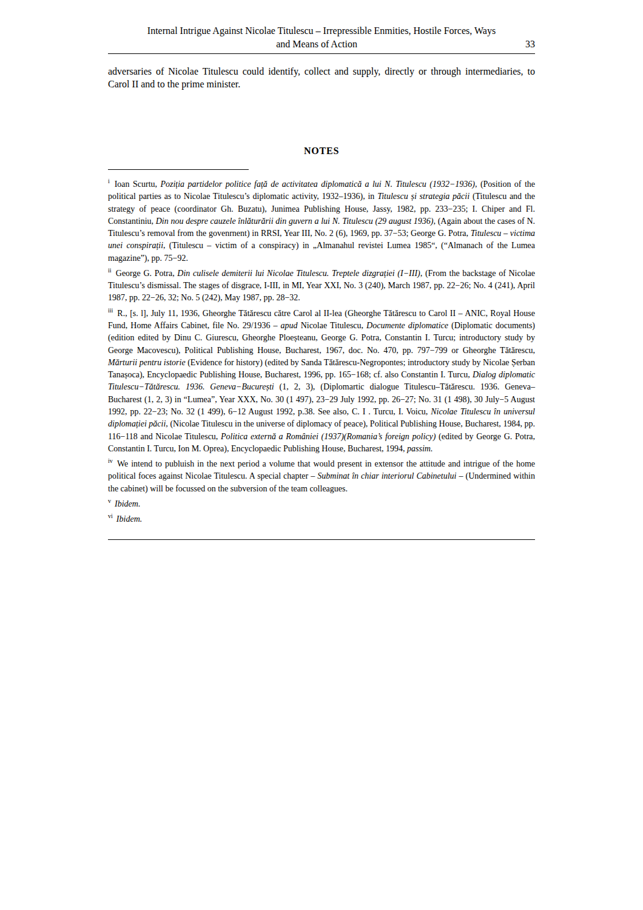Internal Intrigue Against Nicolae Titulescu – Irrepressible Enmities, Hostile Forces, Ways
and Means of Action 33
adversaries of Nicolae Titulescu could identify, collect and supply, directly or through intermediaries, to Carol II and to the prime minister.
NOTES
i Ioan Scurtu, Poziția partidelor politice față de activitatea diplomatică a lui N. Titulescu (1932−1936), (Position of the political parties as to Nicolae Titulescu’s diplomatic activity, 1932–1936), in Titulescu și strategia păcii (Titulescu and the strategy of peace (coordinator Gh. Buzatu), Junimea Publishing House, Jassy, 1982, pp. 233−235; I. Chiper and Fl. Constantiniu, Din nou despre cauzele înlăturării din guvern a lui N. Titulescu (29 august 1936), (Again about the cases of N. Titulescu’s removal from the govenrnent) in RRSI, Year III, No. 2 (6), 1969, pp. 37−53; George G. Potra, Titulescu – victima unei conspirații, (Titulescu – victim of a conspiracy) in „Almanahul revistei Lumea 1985“, (“Almanach of the Lumea magazine”), pp. 75−92.
ii George G. Potra, Din culisele demiterii lui Nicolae Titulescu. Treptele dizgrației (I−III), (From the backstage of Nicolae Titulescu’s dismissal. The stages of disgrace, I-III, in MI, Year XXI, No. 3 (240), March 1987, pp. 22−26; No. 4 (241), April 1987, pp. 22−26, 32; No. 5 (242), May 1987, pp. 28−32.
iii R., [s. l], July 11, 1936, Gheorghe Tătărescu către Carol al II-lea (Gheorghe Tătărescu to Carol II – ANIC, Royal House Fund, Home Affairs Cabinet, file No. 29/1936 – apud Nicolae Titulescu, Documente diplomatice (Diplomatic documents) (edition edited by Dinu C. Giurescu, Gheorghe Ploeșteanu, George G. Potra, Constantin I. Turcu; introductory study by George Macovescu), Political Publishing House, Bucharest, 1967, doc. No. 470, pp. 797−799 or Gheorghe Tătărescu, Mărturii pentru istorie (Evidence for history) (edited by Sanda Tătărescu-Negropontes; introductory study by Nicolae Șerban Tanașoca), Encyclopaedic Publishing House, Bucharest, 1996, pp. 165−168; cf. also Constantin I. Turcu, Dialog diplomatic Titulescu−Tătărescu. 1936. Geneva−București (1, 2, 3), (Diplomartic dialogue Titulescu–Tătărescu. 1936. Geneva–Bucharest (1, 2, 3) in “Lumea”, Year XXX, No. 30 (1 497), 23−29 July 1992, pp. 26−27; No. 31 (1 498), 30 July−5 August 1992, pp. 22−23; No. 32 (1 499), 6−12 August 1992, p.38. See also, C. I . Turcu, I. Voicu, Nicolae Titulescu în universul diplomației păcii, (Nicolae Titulescu in the universe of diplomacy of peace), Political Publishing House, Bucharest, 1984, pp. 116−118 and Nicolae Titulescu, Politica externă a României (1937)(Romania’s foreign policy) (edited by George G. Potra, Constantin I. Turcu, Ion M. Oprea), Encyclopaedic Publishing House, Bucharest, 1994, passim.
iv We intend to publuish in the next period a volume that would present in extensor the attitude and intrigue of the home political foces against Nicolae Titulescu. A special chapter – Subminat în chiar interiorul Cabinetului – (Undermined within the cabinet) will be focussed on the subversion of the team colleagues.
v Ibidem.
vi Ibidem.